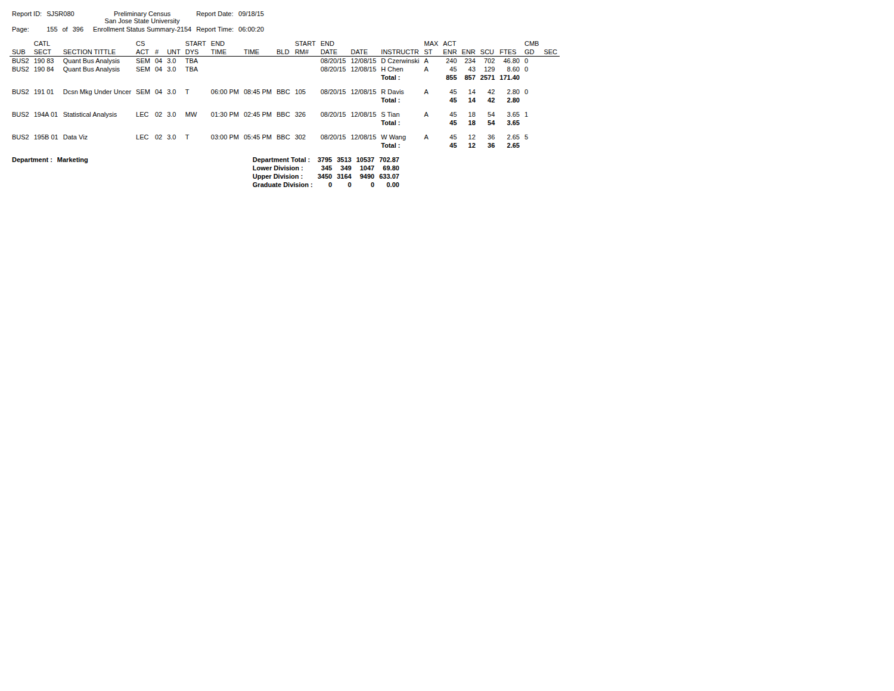| Report ID: | SJSR080 | Preliminary Census San Jose State University | Report Date: | 09/18/15 |
| Page: | 155 | of | 396 | | Enrollment Status Summary-2154 | Report Time: | 06:00:20 |
| | CATL | | CS | | | START | END | | | START | END | | | MAX | ACT | | | | CMB |
| SUB | SECT | SECTION TITTLE | ACT | # | UNT | DYS | TIME | TIME | BLD | RM# | DATE | DATE | INSTRUCTR | ST | ENR | ENR | SCU | FTES | GD | SEC |
| BUS2 | 190 83 | Quant Bus Analysis | SEM | 04 | 3.0 | TBA | | | | | 08/20/15 | 12/08/15 | D Czerwinski | A | 240 | 234 | 702 | 46.80 | 0 | |
| BUS2 | 190 84 | Quant Bus Analysis | SEM | 04 | 3.0 | TBA | | | | | 08/20/15 | 12/08/15 | H Chen | A | 45 | 43 | 129 | 8.60 | 0 | |
| | Total : | | 855 | 857 | 2571 | 171.40 | | |
| BUS2 | 191 01 | Dcsn Mkg Under Uncer | SEM | 04 | 3.0 | T | 06:00 PM | 08:45 PM | BBC | 105 | 08/20/15 | 12/08/15 | R Davis | A | 45 | 14 | 42 | 2.80 | 0 | |
| | Total : | | 45 | 14 | 42 | 2.80 | | |
| BUS2 | 194A 01 | Statistical Analysis | LEC | 02 | 3.0 | MW | 01:30 PM | 02:45 PM | BBC | 326 | 08/20/15 | 12/08/15 | S Tian | A | 45 | 18 | 54 | 3.65 | 1 | |
| | Total : | | 45 | 18 | 54 | 3.65 | | |
| BUS2 | 195B 01 | Data Viz | LEC | 02 | 3.0 | T | 03:00 PM | 05:45 PM | BBC | 302 | 08/20/15 | 12/08/15 | W Wang | A | 45 | 12 | 36 | 2.65 | 5 | |
| | Total : | | 45 | 12 | 36 | 2.65 | | |
| Department : | Marketing | | Department Total : | 3795 | 3513 | 10537 | 702.87 |
| | Lower Division : | 345 | 349 | 1047 | 69.80 |
| | Upper Division : | 3450 | 3164 | 9490 | 633.07 |
| | Graduate Division : | 0 | 0 | 0 | 0.00 |